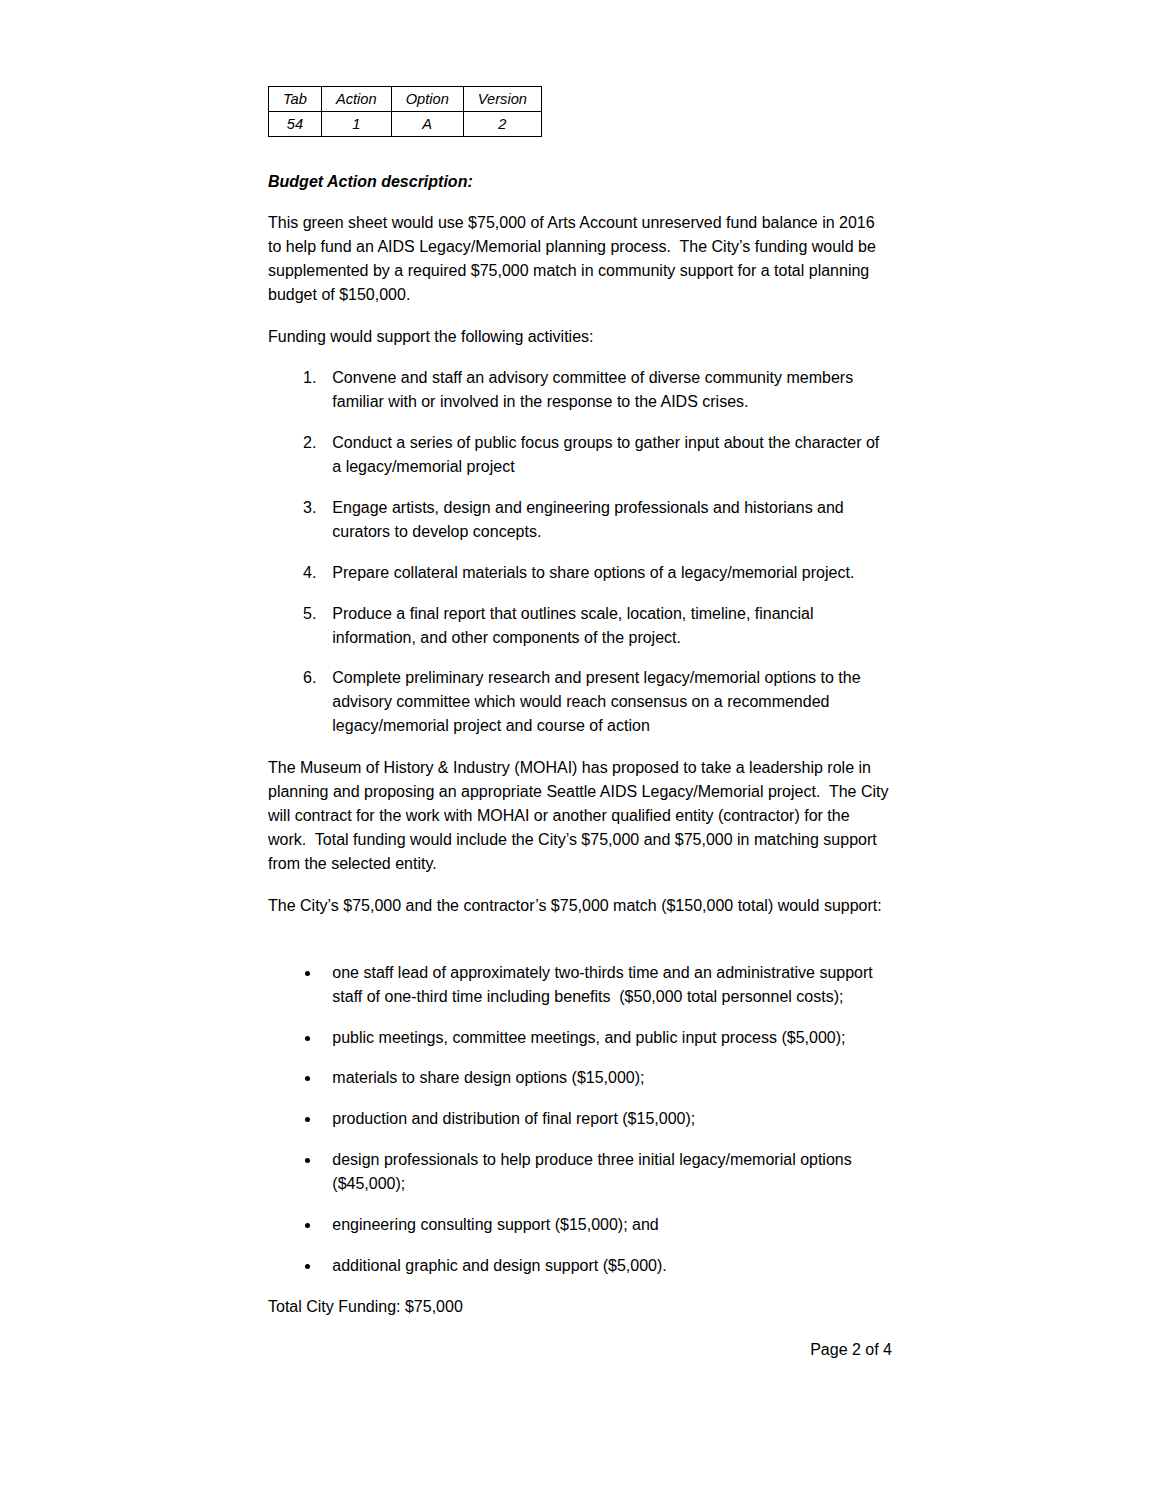| Tab | Action | Option | Version |
| --- | --- | --- | --- |
| 54 | 1 | A | 2 |
Budget Action description:
This green sheet would use $75,000 of Arts Account unreserved fund balance in 2016 to help fund an AIDS Legacy/Memorial planning process. The City’s funding would be supplemented by a required $75,000 match in community support for a total planning budget of $150,000.
Funding would support the following activities:
Convene and staff an advisory committee of diverse community members familiar with or involved in the response to the AIDS crises.
Conduct a series of public focus groups to gather input about the character of a legacy/memorial project
Engage artists, design and engineering professionals and historians and curators to develop concepts.
Prepare collateral materials to share options of a legacy/memorial project.
Produce a final report that outlines scale, location, timeline, financial information, and other components of the project.
Complete preliminary research and present legacy/memorial options to the advisory committee which would reach consensus on a recommended legacy/memorial project and course of action
The Museum of History & Industry (MOHAI) has proposed to take a leadership role in planning and proposing an appropriate Seattle AIDS Legacy/Memorial project. The City will contract for the work with MOHAI or another qualified entity (contractor) for the work. Total funding would include the City’s $75,000 and $75,000 in matching support from the selected entity.
The City’s $75,000 and the contractor’s $75,000 match ($150,000 total) would support:
one staff lead of approximately two-thirds time and an administrative support staff of one-third time including benefits ($50,000 total personnel costs);
public meetings, committee meetings, and public input process ($5,000);
materials to share design options ($15,000);
production and distribution of final report ($15,000);
design professionals to help produce three initial legacy/memorial options ($45,000);
engineering consulting support ($15,000); and
additional graphic and design support ($5,000).
Total City Funding: $75,000
Page 2 of 4